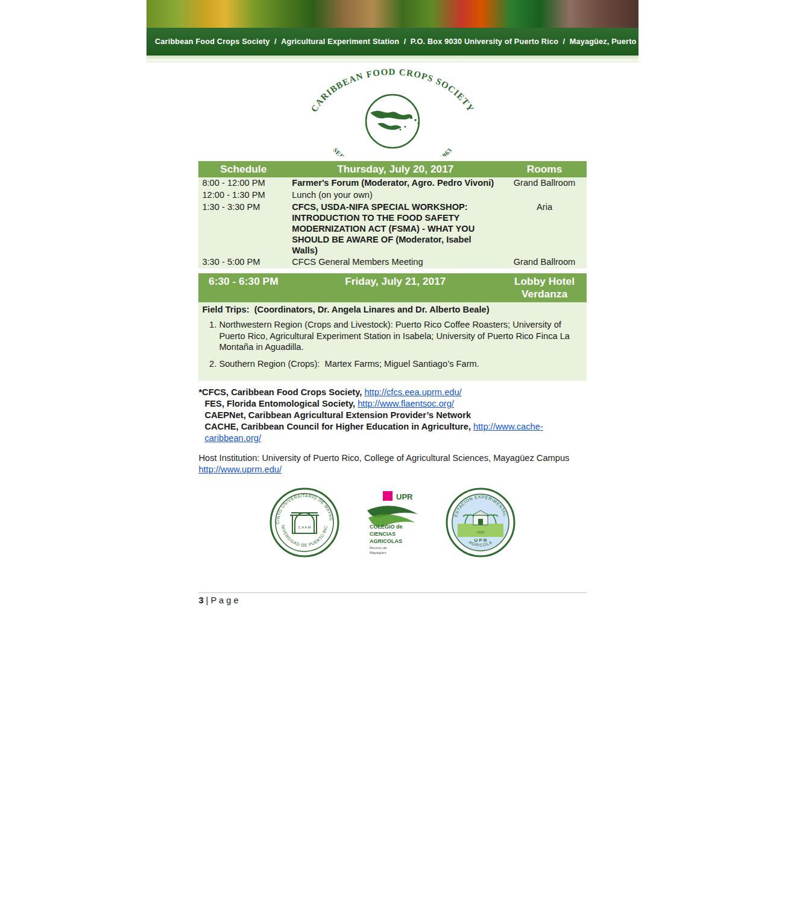Caribbean Food Crops Society / Agricultural Experiment Station / P.O. Box 9030 University of Puerto Rico / Mayagüez, Puerto Rico 00681-9030
Phone: (787) 265-3850
http://cfcs.eea.uprm.edu
CARIBBEAN FOOD CROPS SOCIETY SERVING THE CARIBBEAN SINCE 1963
| Schedule | Thursday, July 20, 2017 | Rooms |
| 8:00 - 12:00 PM | Farmer's Forum (Moderator, Agro. Pedro Vivoni) | Grand Ballroom |
| 12:00 - 1:30 PM | Lunch (on your own) | |
| 1:30 - 3:30 PM | CFCS, USDA-NIFA SPECIAL WORKSHOP: INTRODUCTION TO THE FOOD SAFETY MODERNIZATION ACT (FSMA) - WHAT YOU SHOULD BE AWARE OF (Moderator, Isabel Walls) | Aria |
| 3:30 - 5:00 PM | CFCS General Members Meeting | Grand Ballroom |
| 6:30 - 6:30 PM | Friday, July 21, 2017 | Lobby Hotel Verdanza |
| Field Trips: (Coordinators, Dr. Angela Linares and Dr. Alberto Beale) Northwestern Region (Crops and Livestock): Puerto Rico Coffee Roasters; University of Puerto Rico, Agricultural Experiment Station in Isabela; University of Puerto Rico Finca La Montaña in Aguadilla. Southern Region (Crops): Martex Farms; Miguel Santiago’s Farm. |
*CFCS, Caribbean Food Crops Society, http://cfcs.eea.uprm.edu/
FES, Florida Entomological Society, http://www.flaentsoc.org/ CAEPNet, Caribbean Agricultural Extension Provider’s Network CACHE, Caribbean Council for Higher Education in Agriculture, http://www.cache-caribbean.org/
Host Institution: University of Puerto Rico, College of Agricultural Sciences, Mayagüez Campus
http://www.uprm.edu/
RECINTO UNIVERSITARIO DE MAYAGÜEZ UNIVERSIDAD DE PUERTO RICO C A A M
UPR COLEGIO de CIENCIAS AGRICOLAS Recinto de Mayagüez
ESTACION EXPERIMENTAL AGRICOLA 1910 U P R
3 | P a g e